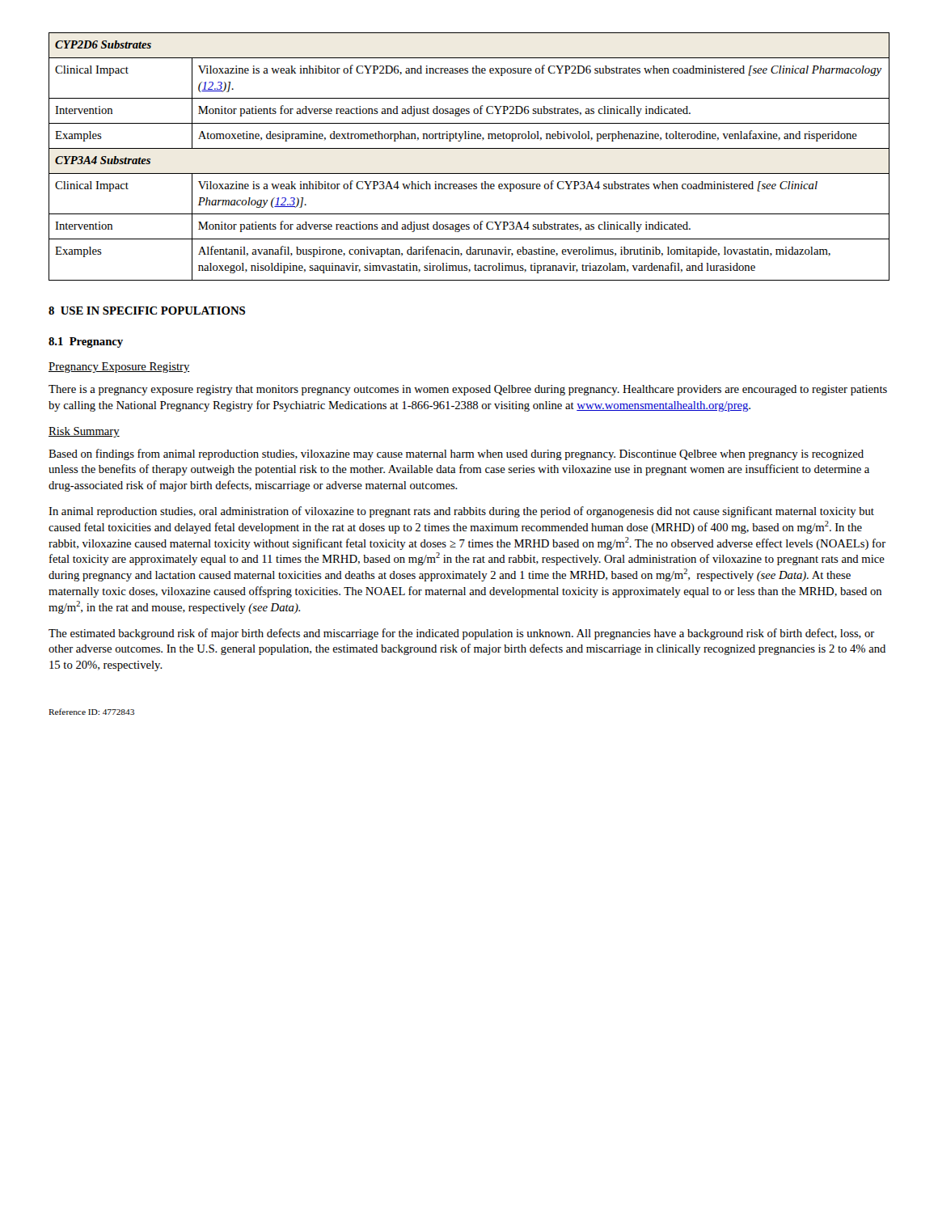| CYP2D6 Substrates |
| Clinical Impact | Viloxazine is a weak inhibitor of CYP2D6, and increases the exposure of CYP2D6 substrates when coadministered [see Clinical Pharmacology ( 12.3 )] . |
| Intervention | Monitor patients for adverse reactions and adjust dosages of CYP2D6 substrates, as clinically indicated. |
| Examples | Atomoxetine, desipramine, dextromethorphan, nortriptyline, metoprolol, nebivolol, perphenazine, tolterodine, venlafaxine, and risperidone |
| CYP3A4 Substrates |
| Clinical Impact | Viloxazine is a weak inhibitor of CYP3A4 which increases the exposure of CYP3A4 substrates when coadministered [see Clinical Pharmacology ( 12.3 )] . |
| Intervention | Monitor patients for adverse reactions and adjust dosages of CYP3A4 substrates, as clinically indicated. |
| Examples | Alfentanil, avanafil, buspirone, conivaptan, darifenacin, darunavir, ebastine, everolimus, ibrutinib, lomitapide, lovastatin, midazolam, naloxegol, nisoldipine, saquinavir, simvastatin, sirolimus, tacrolimus, tipranavir, triazolam, vardenafil, and lurasidone |
8 USE IN SPECIFIC POPULATIONS
8.1 Pregnancy
Pregnancy Exposure Registry
There is a pregnancy exposure registry that monitors pregnancy outcomes in women exposed Qelbree during pregnancy. Healthcare providers are encouraged to register patients by calling the National Pregnancy Registry for Psychiatric Medications at 1-866-961-2388 or visiting online at www.womensmentalhealth.org/preg.
Risk Summary
Based on findings from animal reproduction studies, viloxazine may cause maternal harm when used during pregnancy. Discontinue Qelbree when pregnancy is recognized unless the benefits of therapy outweigh the potential risk to the mother. Available data from case series with viloxazine use in pregnant women are insufficient to determine a drug-associated risk of major birth defects, miscarriage or adverse maternal outcomes.
In animal reproduction studies, oral administration of viloxazine to pregnant rats and rabbits during the period of organogenesis did not cause significant maternal toxicity but caused fetal toxicities and delayed fetal development in the rat at doses up to 2 times the maximum recommended human dose (MRHD) of 400 mg, based on mg/m2. In the rabbit, viloxazine caused maternal toxicity without significant fetal toxicity at doses ≥ 7 times the MRHD based on mg/m2. The no observed adverse effect levels (NOAELs) for fetal toxicity are approximately equal to and 11 times the MRHD, based on mg/m2 in the rat and rabbit, respectively. Oral administration of viloxazine to pregnant rats and mice during pregnancy and lactation caused maternal toxicities and deaths at doses approximately 2 and 1 time the MRHD, based on mg/m2, respectively (see Data). At these maternally toxic doses, viloxazine caused offspring toxicities. The NOAEL for maternal and developmental toxicity is approximately equal to or less than the MRHD, based on mg/m2, in the rat and mouse, respectively (see Data).
The estimated background risk of major birth defects and miscarriage for the indicated population is unknown. All pregnancies have a background risk of birth defect, loss, or other adverse outcomes. In the U.S. general population, the estimated background risk of major birth defects and miscarriage in clinically recognized pregnancies is 2 to 4% and 15 to 20%, respectively.
Reference ID: 4772843